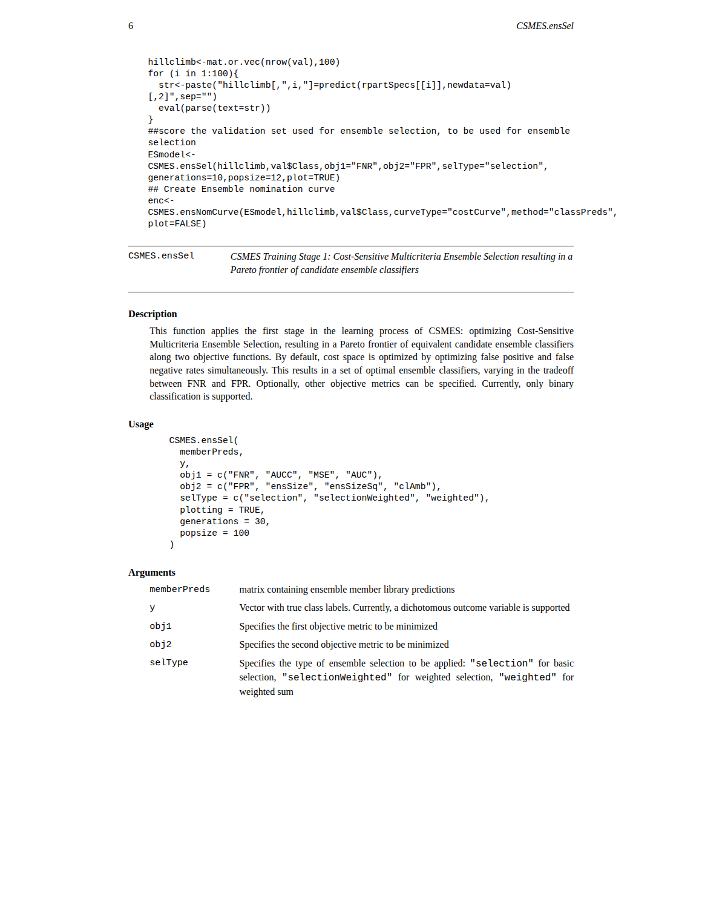6 CSMES.ensSel
hillclimb<-mat.or.vec(nrow(val),100)
for (i in 1:100){
  str<-paste("hillclimb[,",i,"]=predict(rpartSpecs[[i]],newdata=val)[,2]",sep="")
  eval(parse(text=str))
}
##score the validation set used for ensemble selection, to be used for ensemble selection
ESmodel<-CSMES.ensSel(hillclimb,val$Class,obj1="FNR",obj2="FPR",selType="selection",
generations=10,popsize=12,plot=TRUE)
## Create Ensemble nomination curve
enc<-CSMES.ensNomCurve(ESmodel,hillclimb,val$Class,curveType="costCurve",method="classPreds",
plot=FALSE)
CSMES.ensSel
CSMES Training Stage 1: Cost-Sensitive Multicriteria Ensemble Selection resulting in a Pareto frontier of candidate ensemble classifiers
Description
This function applies the first stage in the learning process of CSMES: optimizing Cost-Sensitive Multicriteria Ensemble Selection, resulting in a Pareto frontier of equivalent candidate ensemble classifiers along two objective functions. By default, cost space is optimized by optimizing false positive and false negative rates simultaneously. This results in a set of optimal ensemble classifiers, varying in the tradeoff between FNR and FPR. Optionally, other objective metrics can be specified. Currently, only binary classification is supported.
Usage
CSMES.ensSel(
  memberPreds,
  y,
  obj1 = c("FNR", "AUCC", "MSE", "AUC"),
  obj2 = c("FPR", "ensSize", "ensSizeSq", "clAmb"),
  selType = c("selection", "selectionWeighted", "weighted"),
  plotting = TRUE,
  generations = 30,
  popsize = 100
)
Arguments
memberPreds
matrix containing ensemble member library predictions
y
Vector with true class labels. Currently, a dichotomous outcome variable is supported
obj1
Specifies the first objective metric to be minimized
obj2
Specifies the second objective metric to be minimized
selType
Specifies the type of ensemble selection to be applied: "selection" for basic selection, "selectionWeighted" for weighted selection, "weighted" for weighted sum